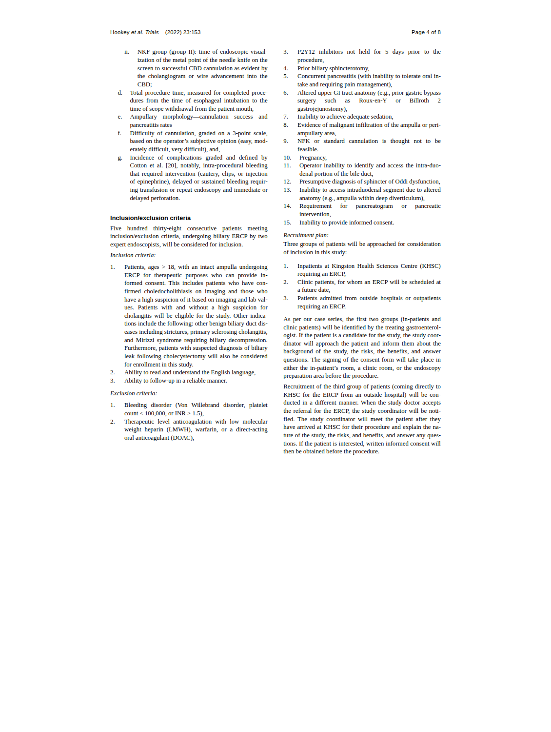Hookey et al. Trials (2022) 23:153
Page 4 of 8
ii.
NKF group (group II): time of endoscopic visualization of the metal point of the needle knife on the screen to successful CBD cannulation as evident by the cholangiogram or wire advancement into the CBD;
d.
Total procedure time, measured for completed procedures from the time of esophageal intubation to the time of scope withdrawal from the patient mouth,
e.
Ampullary morphology—cannulation success and pancreatitis rates
f.
Difficulty of cannulation, graded on a 3-point scale, based on the operator’s subjective opinion (easy, moderately difficult, very difficult), and,
g.
Incidence of complications graded and defined by Cotton et al. [20], notably, intra-procedural bleeding that required intervention (cautery, clips, or injection of epinephrine), delayed or sustained bleeding requiring transfusion or repeat endoscopy and immediate or delayed perforation.
Inclusion/exclusion criteria
Five hundred thirty-eight consecutive patients meeting inclusion/exclusion criteria, undergoing biliary ERCP by two expert endoscopists, will be considered for inclusion.
Inclusion criteria:
1.
Patients, ages > 18, with an intact ampulla undergoing ERCP for therapeutic purposes who can provide informed consent. This includes patients who have confirmed choledocholithiasis on imaging and those who have a high suspicion of it based on imaging and lab values. Patients with and without a high suspicion for cholangitis will be eligible for the study. Other indications include the following: other benign biliary duct diseases including strictures, primary sclerosing cholangitis, and Mirizzi syndrome requiring biliary decompression. Furthermore, patients with suspected diagnosis of biliary leak following cholecystectomy will also be considered for enrollment in this study.
2.
Ability to read and understand the English language,
3.
Ability to follow-up in a reliable manner.
Exclusion criteria:
1.
Bleeding disorder (Von Willebrand disorder, platelet count < 100,000, or INR > 1.5),
2.
Therapeutic level anticoagulation with low molecular weight heparin (LMWH), warfarin, or a direct-acting oral anticoagulant (DOAC),
3.
P2Y12 inhibitors not held for 5 days prior to the procedure,
4.
Prior biliary sphincterotomy,
5.
Concurrent pancreatitis (with inability to tolerate oral intake and requiring pain management),
6.
Altered upper GI tract anatomy (e.g., prior gastric bypass surgery such as Roux-en-Y or Billroth 2 gastrojejunostomy),
7.
Inability to achieve adequate sedation,
8.
Evidence of malignant infiltration of the ampulla or peri-ampullary area,
9.
NFK or standard cannulation is thought not to be feasible.
10.
Pregnancy,
11.
Operator inability to identify and access the intra-duodenal portion of the bile duct,
12.
Presumptive diagnosis of sphincter of Oddi dysfunction,
13.
Inability to access intraduodenal segment due to altered anatomy (e.g., ampulla within deep diverticulum),
14.
Requirement for pancreatogram or pancreatic intervention,
15.
Inability to provide informed consent.
Recruitment plan:
Three groups of patients will be approached for consideration of inclusion in this study:
1.
Inpatients at Kingston Health Sciences Centre (KHSC) requiring an ERCP,
2.
Clinic patients, for whom an ERCP will be scheduled at a future date,
3.
Patients admitted from outside hospitals or outpatients requiring an ERCP.
As per our case series, the first two groups (in-patients and clinic patients) will be identified by the treating gastroenterologist. If the patient is a candidate for the study, the study coordinator will approach the patient and inform them about the background of the study, the risks, the benefits, and answer questions. The signing of the consent form will take place in either the in-patient’s room, a clinic room, or the endoscopy preparation area before the procedure.
Recruitment of the third group of patients (coming directly to KHSC for the ERCP from an outside hospital) will be conducted in a different manner. When the study doctor accepts the referral for the ERCP, the study coordinator will be notified. The study coordinator will meet the patient after they have arrived at KHSC for their procedure and explain the nature of the study, the risks, and benefits, and answer any questions. If the patient is interested, written informed consent will then be obtained before the procedure.